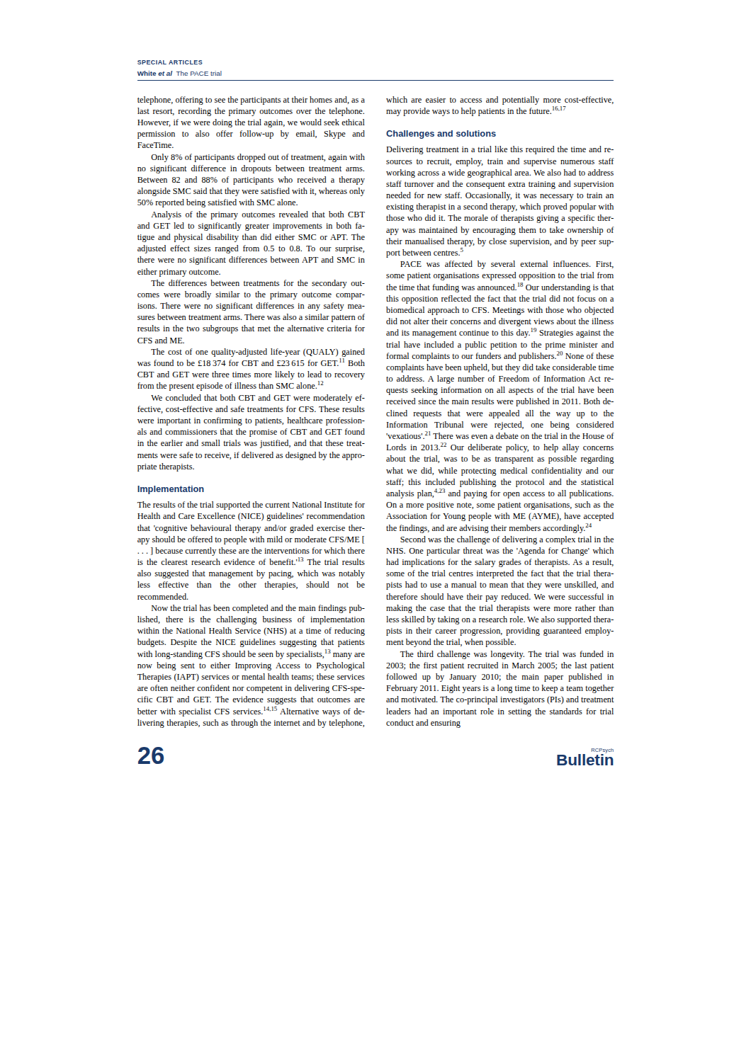Special articles
White et al The PACE trial
telephone, offering to see the participants at their homes and, as a last resort, recording the primary outcomes over the telephone. However, if we were doing the trial again, we would seek ethical permission to also offer follow-up by email, Skype and FaceTime.
Only 8% of participants dropped out of treatment, again with no significant difference in dropouts between treatment arms. Between 82 and 88% of participants who received a therapy alongside SMC said that they were satisfied with it, whereas only 50% reported being satisfied with SMC alone.
Analysis of the primary outcomes revealed that both CBT and GET led to significantly greater improvements in both fatigue and physical disability than did either SMC or APT. The adjusted effect sizes ranged from 0.5 to 0.8. To our surprise, there were no significant differences between APT and SMC in either primary outcome.
The differences between treatments for the secondary outcomes were broadly similar to the primary outcome comparisons. There were no significant differences in any safety measures between treatment arms. There was also a similar pattern of results in the two subgroups that met the alternative criteria for CFS and ME.
The cost of one quality-adjusted life-year (QUALY) gained was found to be £18 374 for CBT and £23 615 for GET.11 Both CBT and GET were three times more likely to lead to recovery from the present episode of illness than SMC alone.12
We concluded that both CBT and GET were moderately effective, cost-effective and safe treatments for CFS. These results were important in confirming to patients, healthcare professionals and commissioners that the promise of CBT and GET found in the earlier and small trials was justified, and that these treatments were safe to receive, if delivered as designed by the appropriate therapists.
Implementation
The results of the trial supported the current National Institute for Health and Care Excellence (NICE) guidelines' recommendation that 'cognitive behavioural therapy and/or graded exercise therapy should be offered to people with mild or moderate CFS/ME [ . . . ] because currently these are the interventions for which there is the clearest research evidence of benefit.'13 The trial results also suggested that management by pacing, which was notably less effective than the other therapies, should not be recommended.
Now the trial has been completed and the main findings published, there is the challenging business of implementation within the National Health Service (NHS) at a time of reducing budgets. Despite the NICE guidelines suggesting that patients with long-standing CFS should be seen by specialists,13 many are now being sent to either Improving Access to Psychological Therapies (IAPT) services or mental health teams; these services are often neither confident nor competent in delivering CFS-specific CBT and GET. The evidence suggests that outcomes are better with specialist CFS services.14,15 Alternative ways of delivering therapies, such as through the internet and by telephone, which are easier to access and potentially more cost-effective, may provide ways to help patients in the future.16,17
Challenges and solutions
Delivering treatment in a trial like this required the time and resources to recruit, employ, train and supervise numerous staff working across a wide geographical area. We also had to address staff turnover and the consequent extra training and supervision needed for new staff. Occasionally, it was necessary to train an existing therapist in a second therapy, which proved popular with those who did it. The morale of therapists giving a specific therapy was maintained by encouraging them to take ownership of their manualised therapy, by close supervision, and by peer support between centres.5
PACE was affected by several external influences. First, some patient organisations expressed opposition to the trial from the time that funding was announced.18 Our understanding is that this opposition reflected the fact that the trial did not focus on a biomedical approach to CFS. Meetings with those who objected did not alter their concerns and divergent views about the illness and its management continue to this day.19 Strategies against the trial have included a public petition to the prime minister and formal complaints to our funders and publishers.20 None of these complaints have been upheld, but they did take considerable time to address. A large number of Freedom of Information Act requests seeking information on all aspects of the trial have been received since the main results were published in 2011. Both declined requests that were appealed all the way up to the Information Tribunal were rejected, one being considered 'vexatious'.21 There was even a debate on the trial in the House of Lords in 2013.22 Our deliberate policy, to help allay concerns about the trial, was to be as transparent as possible regarding what we did, while protecting medical confidentiality and our staff; this included publishing the protocol and the statistical analysis plan,4,23 and paying for open access to all publications. On a more positive note, some patient organisations, such as the Association for Young people with ME (AYME), have accepted the findings, and are advising their members accordingly.24
Second was the challenge of delivering a complex trial in the NHS. One particular threat was the 'Agenda for Change' which had implications for the salary grades of therapists. As a result, some of the trial centres interpreted the fact that the trial therapists had to use a manual to mean that they were unskilled, and therefore should have their pay reduced. We were successful in making the case that the trial therapists were more rather than less skilled by taking on a research role. We also supported therapists in their career progression, providing guaranteed employment beyond the trial, when possible.
The third challenge was longevity. The trial was funded in 2003; the first patient recruited in March 2005; the last patient followed up by January 2010; the main paper published in February 2011. Eight years is a long time to keep a team together and motivated. The co-principal investigators (PIs) and treatment leaders had an important role in setting the standards for trial conduct and ensuring
26
RCPsych Bulletin